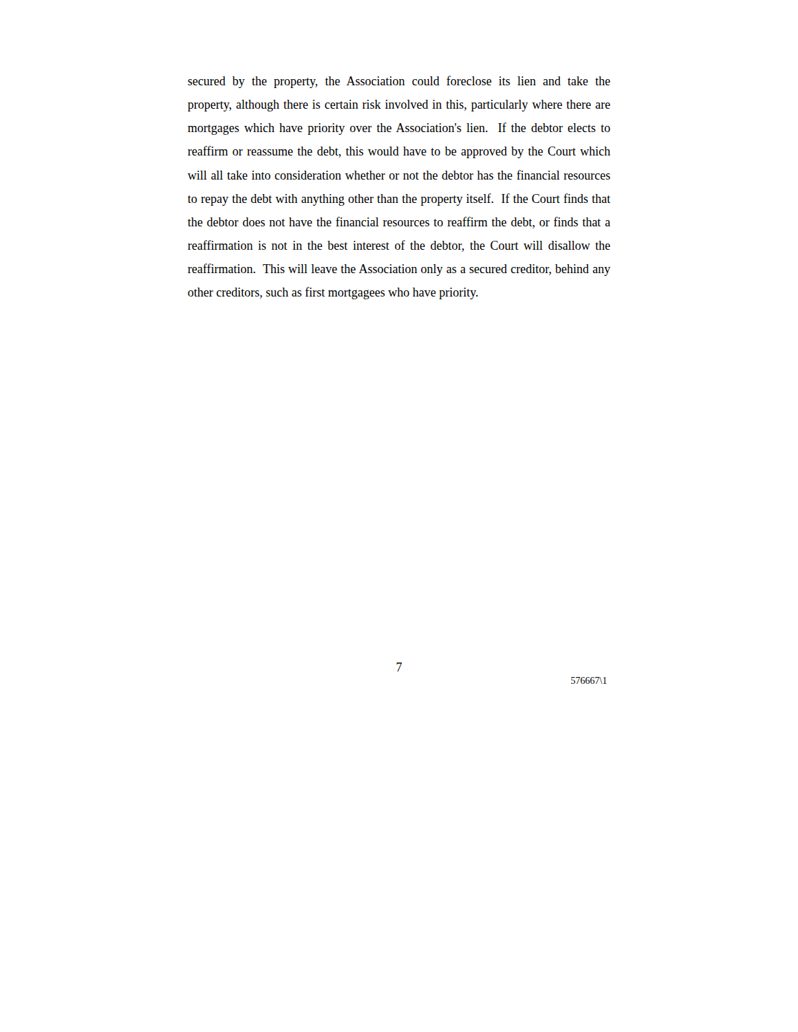secured by the property, the Association could foreclose its lien and take the property, although there is certain risk involved in this, particularly where there are mortgages which have priority over the Association's lien. If the debtor elects to reaffirm or reassume the debt, this would have to be approved by the Court which will all take into consideration whether or not the debtor has the financial resources to repay the debt with anything other than the property itself. If the Court finds that the debtor does not have the financial resources to reaffirm the debt, or finds that a reaffirmation is not in the best interest of the debtor, the Court will disallow the reaffirmation. This will leave the Association only as a secured creditor, behind any other creditors, such as first mortgagees who have priority.
7
576667\1